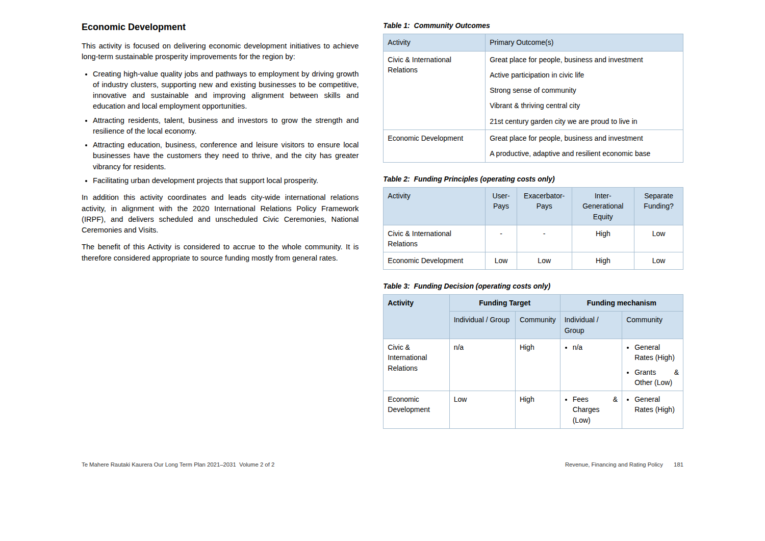Economic Development
This activity is focused on delivering economic development initiatives to achieve long-term sustainable prosperity improvements for the region by:
Creating high-value quality jobs and pathways to employment by driving growth of industry clusters, supporting new and existing businesses to be competitive, innovative and sustainable and improving alignment between skills and education and local employment opportunities.
Attracting residents, talent, business and investors to grow the strength and resilience of the local economy.
Attracting education, business, conference and leisure visitors to ensure local businesses have the customers they need to thrive, and the city has greater vibrancy for residents.
Facilitating urban development projects that support local prosperity.
In addition this activity coordinates and leads city-wide international relations activity, in alignment with the 2020 International Relations Policy Framework (IRPF), and delivers scheduled and unscheduled Civic Ceremonies, National Ceremonies and Visits.
The benefit of this Activity is considered to accrue to the whole community. It is therefore considered appropriate to source funding mostly from general rates.
Table 1: Community Outcomes
| Activity | Primary Outcome(s) |
| --- | --- |
| Civic & International Relations | Great place for people, business and investment Active participation in civic life Strong sense of community Vibrant & thriving central city 21st century garden city we are proud to live in |
| Economic Development | Great place for people, business and investment A productive, adaptive and resilient economic base |
Table 2: Funding Principles (operating costs only)
| Activity | User-Pays | Exacerbator-Pays | Inter-Generational Equity | Separate Funding? |
| --- | --- | --- | --- | --- |
| Civic & International Relations | - | - | High | Low |
| Economic Development | Low | Low | High | Low |
Table 3: Funding Decision (operating costs only)
| Activity | Funding Target | Funding mechanism |
| --- | --- | --- |
| Individual / Group | Community | Individual / Group | Community |
| Civic & International Relations | n/a | High | n/a | General Rates (High) Grants & Other (Low) |
| Economic Development | Low | High | Fees & Charges (Low) | General Rates (High) |
Te Mahere Rautaki Kaurera Our Long Term Plan 2021–2031 Volume 2 of 2
Revenue, Financing and Rating Policy 181